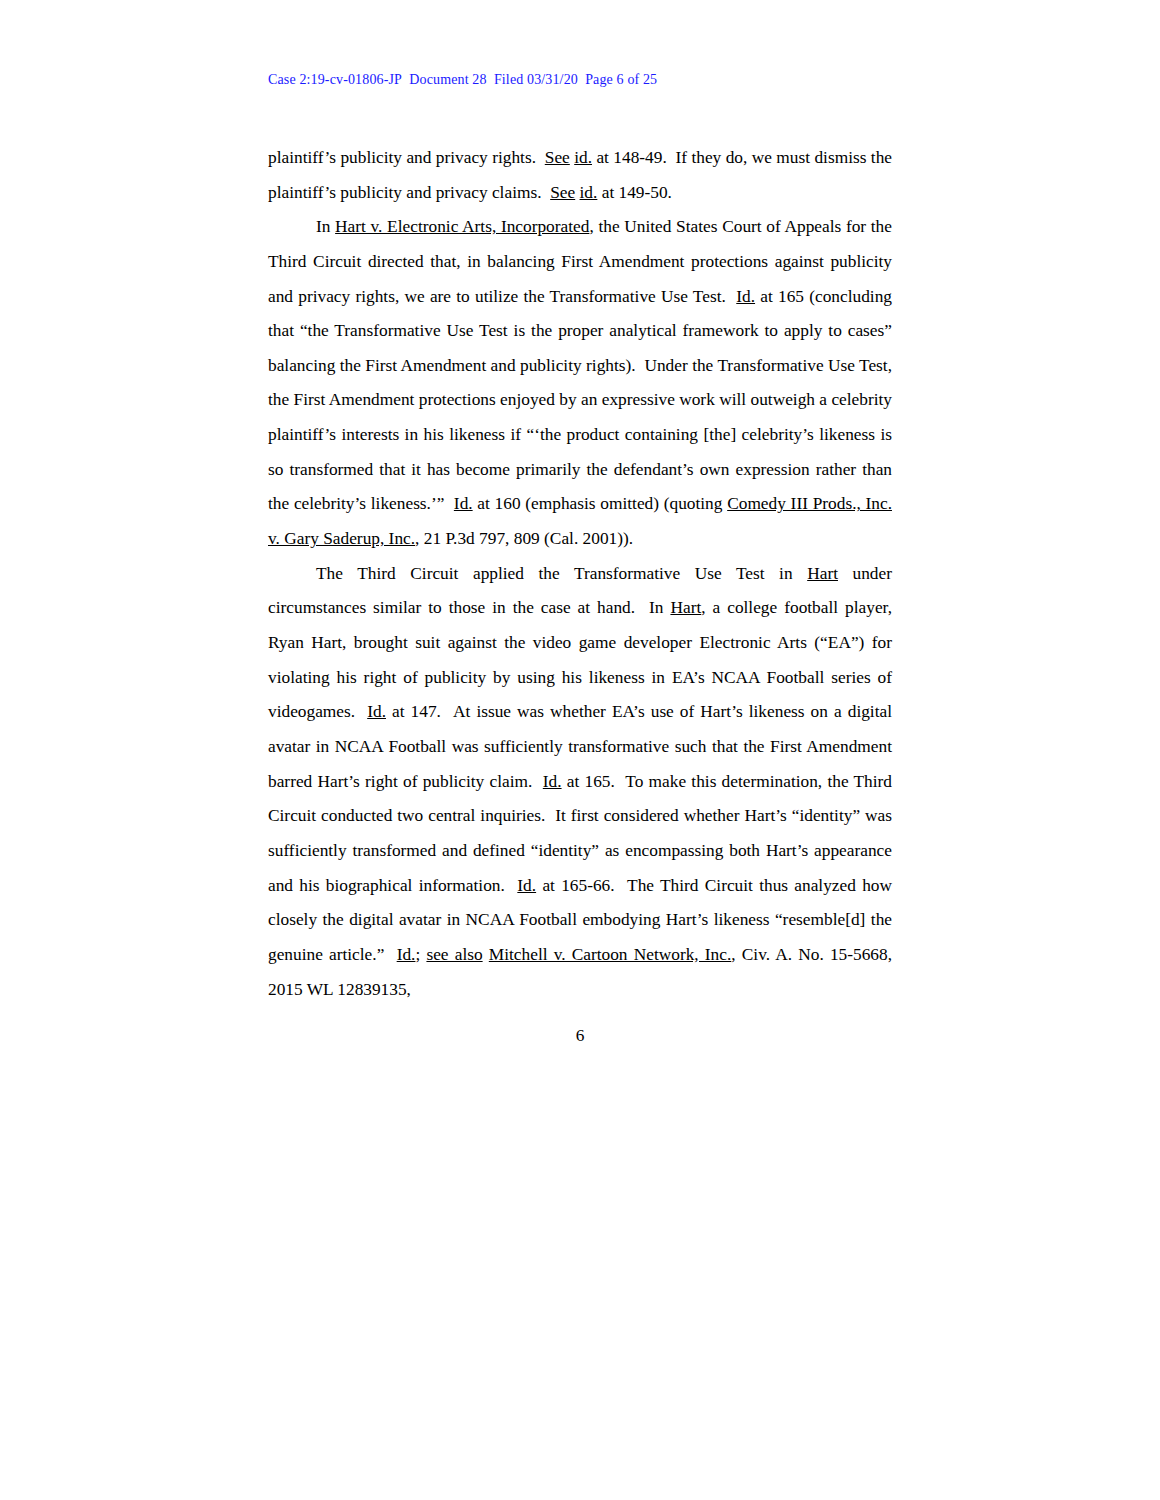Case 2:19-cv-01806-JP Document 28 Filed 03/31/20 Page 6 of 25
plaintiff’s publicity and privacy rights. See id. at 148-49. If they do, we must dismiss the plaintiff’s publicity and privacy claims. See id. at 149-50.
In Hart v. Electronic Arts, Incorporated, the United States Court of Appeals for the Third Circuit directed that, in balancing First Amendment protections against publicity and privacy rights, we are to utilize the Transformative Use Test. Id. at 165 (concluding that “the Transformative Use Test is the proper analytical framework to apply to cases” balancing the First Amendment and publicity rights). Under the Transformative Use Test, the First Amendment protections enjoyed by an expressive work will outweigh a celebrity plaintiff’s interests in his likeness if “‘the product containing [the] celebrity’s likeness is so transformed that it has become primarily the defendant’s own expression rather than the celebrity’s likeness.’” Id. at 160 (emphasis omitted) (quoting Comedy III Prods., Inc. v. Gary Saderup, Inc., 21 P.3d 797, 809 (Cal. 2001)).
The Third Circuit applied the Transformative Use Test in Hart under circumstances similar to those in the case at hand. In Hart, a college football player, Ryan Hart, brought suit against the video game developer Electronic Arts (“EA”) for violating his right of publicity by using his likeness in EA’s NCAA Football series of videogames. Id. at 147. At issue was whether EA’s use of Hart’s likeness on a digital avatar in NCAA Football was sufficiently transformative such that the First Amendment barred Hart’s right of publicity claim. Id. at 165. To make this determination, the Third Circuit conducted two central inquiries. It first considered whether Hart’s “identity” was sufficiently transformed and defined “identity” as encompassing both Hart’s appearance and his biographical information. Id. at 165-66. The Third Circuit thus analyzed how closely the digital avatar in NCAA Football embodying Hart’s likeness “resemble[d] the genuine article.” Id.; see also Mitchell v. Cartoon Network, Inc., Civ. A. No. 15-5668, 2015 WL 12839135,
6